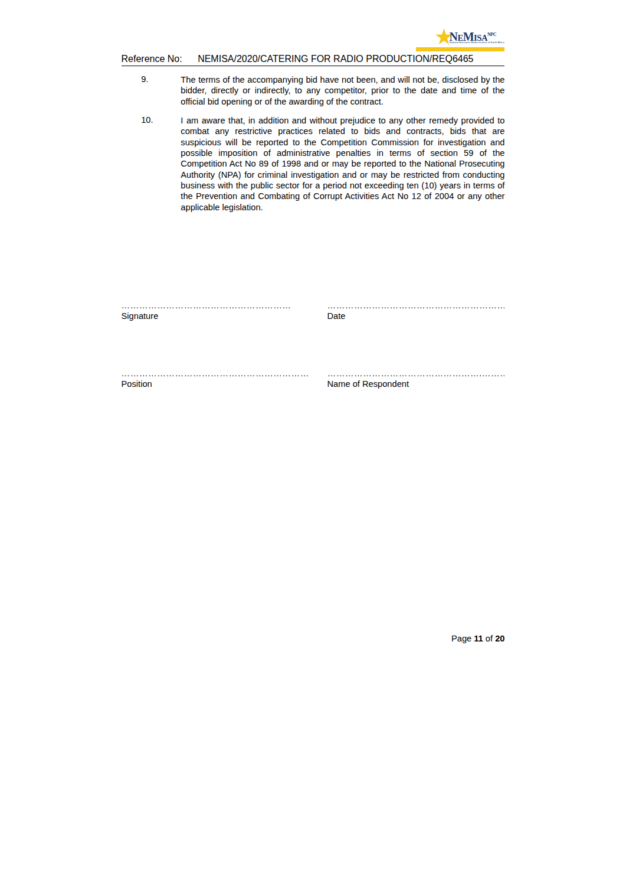NEMISANPC National Electronic Media Institute of South Africa
Reference No: NEMISA/2020/CATERING FOR RADIO PRODUCTION/REQ6465
9.
The terms of the accompanying bid have not been, and will not be, disclosed by the bidder, directly or indirectly, to any competitor, prior to the date and time of the official bid opening or of the awarding of the contract.
10.
I am aware that, in addition and without prejudice to any other remedy provided to combat any restrictive practices related to bids and contracts, bids that are suspicious will be reported to the Competition Commission for investigation and possible imposition of administrative penalties in terms of section 59 of the Competition Act No 89 of 1998 and or may be reported to the National Prosecuting Authority (NPA) for criminal investigation and or may be restricted from conducting business with the public sector for a period not exceeding ten (10) years in terms of the Prevention and Combating of Corrupt Activities Act No 12 of 2004 or any other applicable legislation.
…………………………………………………
Signature
…………………………………………………….……
Date
………………………………………………………
Position
…………………………………………….…………
Name of Respondent
Page 11 of 20